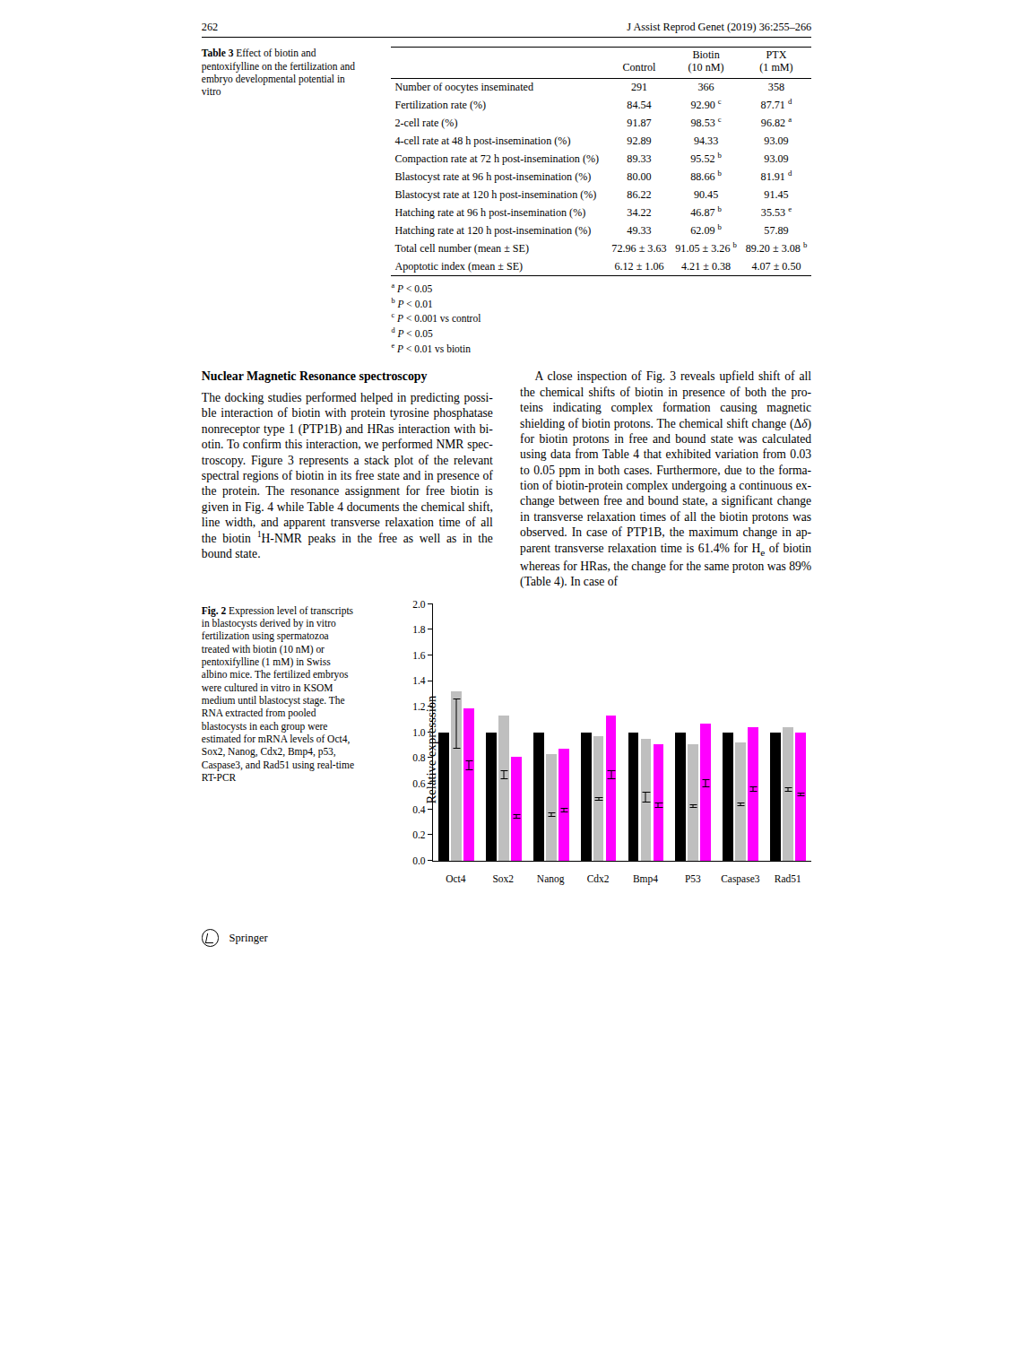262
J Assist Reprod Genet (2019) 36:255–266
Table 3 Effect of biotin and pentoxifylline on the fertilization and embryo developmental potential in vitro
| | Control | Biotin (10 nM) | PTX (1 mM) |
| --- | --- | --- | --- |
| Number of oocytes inseminated | 291 | 366 | 358 |
| Fertilization rate (%) | 84.54 | 92.90 c | 87.71 d |
| 2-cell rate (%) | 91.87 | 98.53 c | 96.82 a |
| 4-cell rate at 48 h post-insemination (%) | 92.89 | 94.33 | 93.09 |
| Compaction rate at 72 h post-insemination (%) | 89.33 | 95.52 b | 93.09 |
| Blastocyst rate at 96 h post-insemination (%) | 80.00 | 88.66 b | 81.91 d |
| Blastocyst rate at 120 h post-insemination (%) | 86.22 | 90.45 | 91.45 |
| Hatching rate at 96 h post-insemination (%) | 34.22 | 46.87 b | 35.53 e |
| Hatching rate at 120 h post-insemination (%) | 49.33 | 62.09 b | 57.89 |
| Total cell number (mean ± SE) | 72.96 ± 3.63 | 91.05 ± 3.26 b | 89.20 ± 3.08 b |
| Apoptotic index (mean ± SE) | 6.12 ± 1.06 | 4.21 ± 0.38 | 4.07 ± 0.50 |
a P < 0.05
b P < 0.01
c P < 0.001 vs control
d P < 0.05
e P < 0.01 vs biotin
Nuclear Magnetic Resonance spectroscopy
The docking studies performed helped in predicting possible interaction of biotin with protein tyrosine phosphatase nonreceptor type 1 (PTP1B) and HRas interaction with biotin. To confirm this interaction, we performed NMR spectroscopy. Figure 3 represents a stack plot of the relevant spectral regions of biotin in its free state and in presence of the protein. The resonance assignment for free biotin is given in Fig. 4 while Table 4 documents the chemical shift, line width, and apparent transverse relaxation time of all the biotin 1H-NMR peaks in the free as well as in the bound state.
A close inspection of Fig. 3 reveals upfield shift of all the chemical shifts of biotin in presence of both the proteins indicating complex formation causing magnetic shielding of biotin protons. The chemical shift change (Δδ) for biotin protons in free and bound state was calculated using data from Table 4 that exhibited variation from 0.03 to 0.05 ppm in both cases. Furthermore, due to the formation of biotin-protein complex undergoing a continuous exchange between free and bound state, a significant change in transverse relaxation times of all the biotin protons was observed. In case of PTP1B, the maximum change in apparent transverse relaxation time is 61.4% for He of biotin whereas for HRas, the change for the same proton was 89% (Table 4). In case of
Fig. 2 Expression level of transcripts in blastocysts derived by in vitro fertilization using spermatozoa treated with biotin (10 nM) or pentoxifylline (1 mM) in Swiss albino mice. The fertilized embryos were cultured in vitro in KSOM medium until blastocyst stage. The RNA extracted from pooled blastocysts in each group were estimated for mRNA levels of Oct4, Sox2, Nanog, Cdx2, Bmp4, p53, Caspase3, and Rad51 using real-time RT-PCR
Relative expresssion
2.0
1.8
1.6
1.4
1.2
1.0
0.8
0.6
0.4
0.2
0.0
Oct4 Sox2 Nanog Cdx2 Bmp4 P53 Caspase3 Rad51
Springer